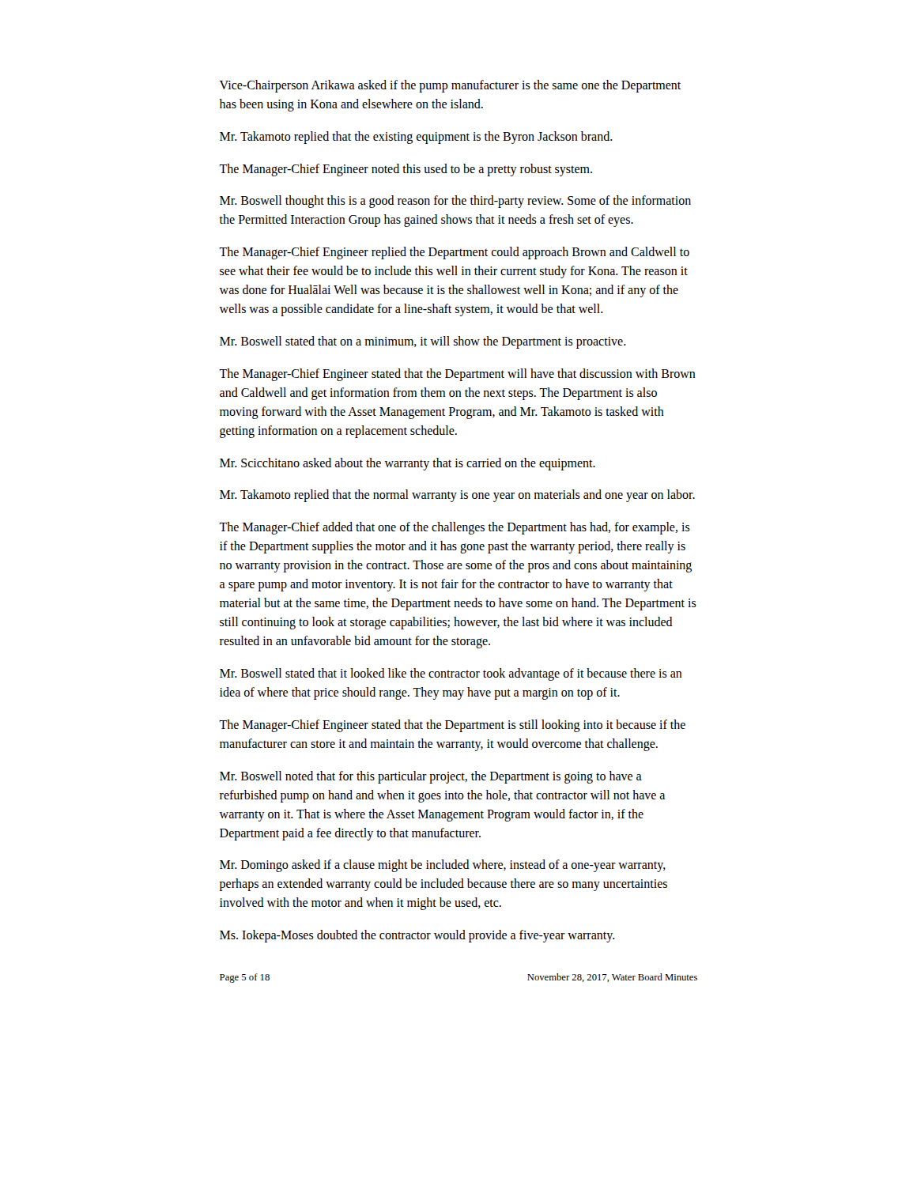Vice-Chairperson Arikawa asked if the pump manufacturer is the same one the Department has been using in Kona and elsewhere on the island.
Mr. Takamoto replied that the existing equipment is the Byron Jackson brand.
The Manager-Chief Engineer noted this used to be a pretty robust system.
Mr. Boswell thought this is a good reason for the third-party review. Some of the information the Permitted Interaction Group has gained shows that it needs a fresh set of eyes.
The Manager-Chief Engineer replied the Department could approach Brown and Caldwell to see what their fee would be to include this well in their current study for Kona. The reason it was done for Hualālai Well was because it is the shallowest well in Kona; and if any of the wells was a possible candidate for a line-shaft system, it would be that well.
Mr. Boswell stated that on a minimum, it will show the Department is proactive.
The Manager-Chief Engineer stated that the Department will have that discussion with Brown and Caldwell and get information from them on the next steps. The Department is also moving forward with the Asset Management Program, and Mr. Takamoto is tasked with getting information on a replacement schedule.
Mr. Scicchitano asked about the warranty that is carried on the equipment.
Mr. Takamoto replied that the normal warranty is one year on materials and one year on labor.
The Manager-Chief added that one of the challenges the Department has had, for example, is if the Department supplies the motor and it has gone past the warranty period, there really is no warranty provision in the contract. Those are some of the pros and cons about maintaining a spare pump and motor inventory. It is not fair for the contractor to have to warranty that material but at the same time, the Department needs to have some on hand. The Department is still continuing to look at storage capabilities; however, the last bid where it was included resulted in an unfavorable bid amount for the storage.
Mr. Boswell stated that it looked like the contractor took advantage of it because there is an idea of where that price should range. They may have put a margin on top of it.
The Manager-Chief Engineer stated that the Department is still looking into it because if the manufacturer can store it and maintain the warranty, it would overcome that challenge.
Mr. Boswell noted that for this particular project, the Department is going to have a refurbished pump on hand and when it goes into the hole, that contractor will not have a warranty on it. That is where the Asset Management Program would factor in, if the Department paid a fee directly to that manufacturer.
Mr. Domingo asked if a clause might be included where, instead of a one-year warranty, perhaps an extended warranty could be included because there are so many uncertainties involved with the motor and when it might be used, etc.
Ms. Iokepa-Moses doubted the contractor would provide a five-year warranty.
Page 5 of 18 November 28, 2017, Water Board Minutes